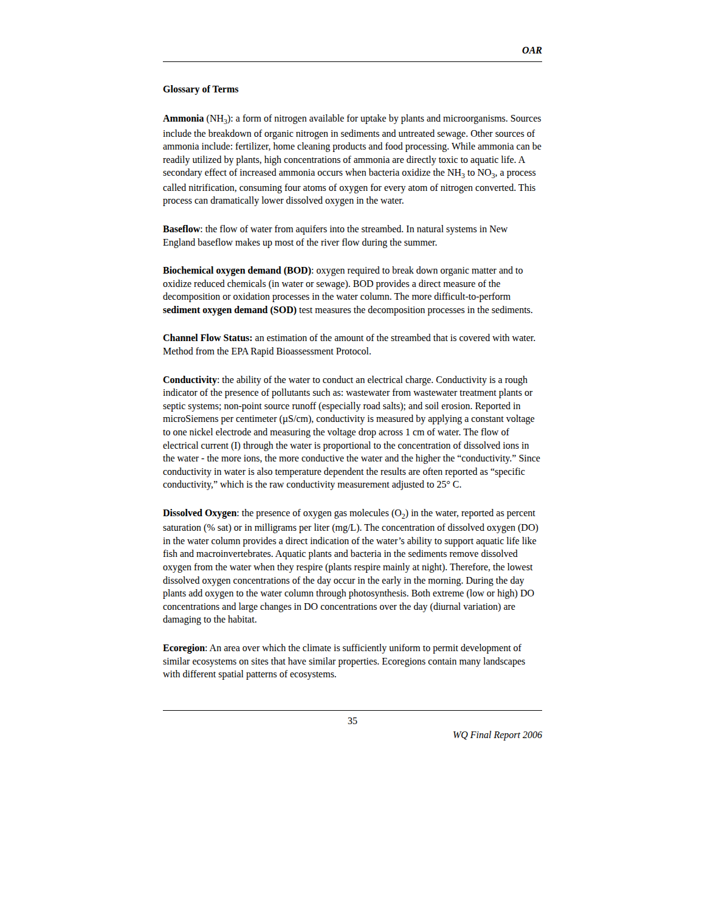OAR
Glossary of Terms
Ammonia (NH3): a form of nitrogen available for uptake by plants and microorganisms. Sources include the breakdown of organic nitrogen in sediments and untreated sewage. Other sources of ammonia include: fertilizer, home cleaning products and food processing. While ammonia can be readily utilized by plants, high concentrations of ammonia are directly toxic to aquatic life. A secondary effect of increased ammonia occurs when bacteria oxidize the NH3 to NO3, a process called nitrification, consuming four atoms of oxygen for every atom of nitrogen converted. This process can dramatically lower dissolved oxygen in the water.
Baseflow: the flow of water from aquifers into the streambed. In natural systems in New England baseflow makes up most of the river flow during the summer.
Biochemical oxygen demand (BOD): oxygen required to break down organic matter and to oxidize reduced chemicals (in water or sewage). BOD provides a direct measure of the decomposition or oxidation processes in the water column. The more difficult-to-perform sediment oxygen demand (SOD) test measures the decomposition processes in the sediments.
Channel Flow Status: an estimation of the amount of the streambed that is covered with water. Method from the EPA Rapid Bioassessment Protocol.
Conductivity: the ability of the water to conduct an electrical charge. Conductivity is a rough indicator of the presence of pollutants such as: wastewater from wastewater treatment plants or septic systems; non-point source runoff (especially road salts); and soil erosion. Reported in microSiemens per centimeter (µS/cm), conductivity is measured by applying a constant voltage to one nickel electrode and measuring the voltage drop across 1 cm of water. The flow of electrical current (I) through the water is proportional to the concentration of dissolved ions in the water - the more ions, the more conductive the water and the higher the “conductivity.” Since conductivity in water is also temperature dependent the results are often reported as “specific conductivity,” which is the raw conductivity measurement adjusted to 25° C.
Dissolved Oxygen: the presence of oxygen gas molecules (O2) in the water, reported as percent saturation (% sat) or in milligrams per liter (mg/L). The concentration of dissolved oxygen (DO) in the water column provides a direct indication of the water’s ability to support aquatic life like fish and macroinvertebrates. Aquatic plants and bacteria in the sediments remove dissolved oxygen from the water when they respire (plants respire mainly at night). Therefore, the lowest dissolved oxygen concentrations of the day occur in the early in the morning. During the day plants add oxygen to the water column through photosynthesis. Both extreme (low or high) DO concentrations and large changes in DO concentrations over the day (diurnal variation) are damaging to the habitat.
Ecoregion: An area over which the climate is sufficiently uniform to permit development of similar ecosystems on sites that have similar properties. Ecoregions contain many landscapes with different spatial patterns of ecosystems.
35
WQ Final Report 2006